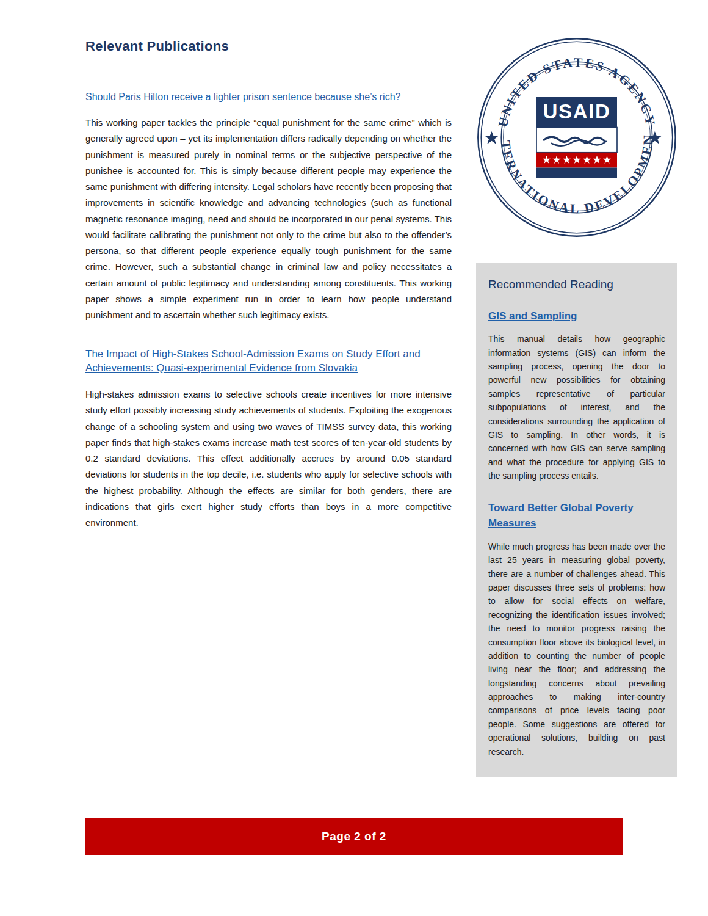Relevant Publications
Should Paris Hilton receive a lighter prison sentence because she’s rich?
This working paper tackles the principle “equal punishment for the same crime” which is generally agreed upon – yet its implementation differs radically depending on whether the punishment is measured purely in nominal terms or the subjective perspective of the punishee is accounted for. This is simply because different people may experience the same punishment with differing intensity. Legal scholars have recently been proposing that improvements in scientific knowledge and advancing technologies (such as functional magnetic resonance imaging, need and should be incorporated in our penal systems. This would facilitate calibrating the punishment not only to the crime but also to the offender’s persona, so that different people experience equally tough punishment for the same crime. However, such a substantial change in criminal law and policy necessitates a certain amount of public legitimacy and understanding among constituents. This working paper shows a simple experiment run in order to learn how people understand punishment and to ascertain whether such legitimacy exists.
The Impact of High-Stakes School-Admission Exams on Study Effort and Achievements: Quasi-experimental Evidence from Slovakia
High-stakes admission exams to selective schools create incentives for more intensive study effort possibly increasing study achievements of students. Exploiting the exogenous change of a schooling system and using two waves of TIMSS survey data, this working paper finds that high-stakes exams increase math test scores of ten-year-old students by 0.2 standard deviations. This effect additionally accrues by around 0.05 standard deviations for students in the top decile, i.e. students who apply for selective schools with the highest probability. Although the effects are similar for both genders, there are indications that girls exert higher study efforts than boys in a more competitive environment.
UNITED STATES AGENCY INTERNATIONAL DEVELOPMENT USAID
Recommended Reading
GIS and Sampling
This manual details how geographic information systems (GIS) can inform the sampling process, opening the door to powerful new possibilities for obtaining samples representative of particular subpopulations of interest, and the considerations surrounding the application of GIS to sampling. In other words, it is concerned with how GIS can serve sampling and what the procedure for applying GIS to the sampling process entails.
Toward Better Global Poverty Measures
While much progress has been made over the last 25 years in measuring global poverty, there are a number of challenges ahead. This paper discusses three sets of problems: how to allow for social effects on welfare, recognizing the identification issues involved; the need to monitor progress raising the consumption floor above its biological level, in addition to counting the number of people living near the floor; and addressing the longstanding concerns about prevailing approaches to making inter-country comparisons of price levels facing poor people. Some suggestions are offered for operational solutions, building on past research.
Page 2 of 2